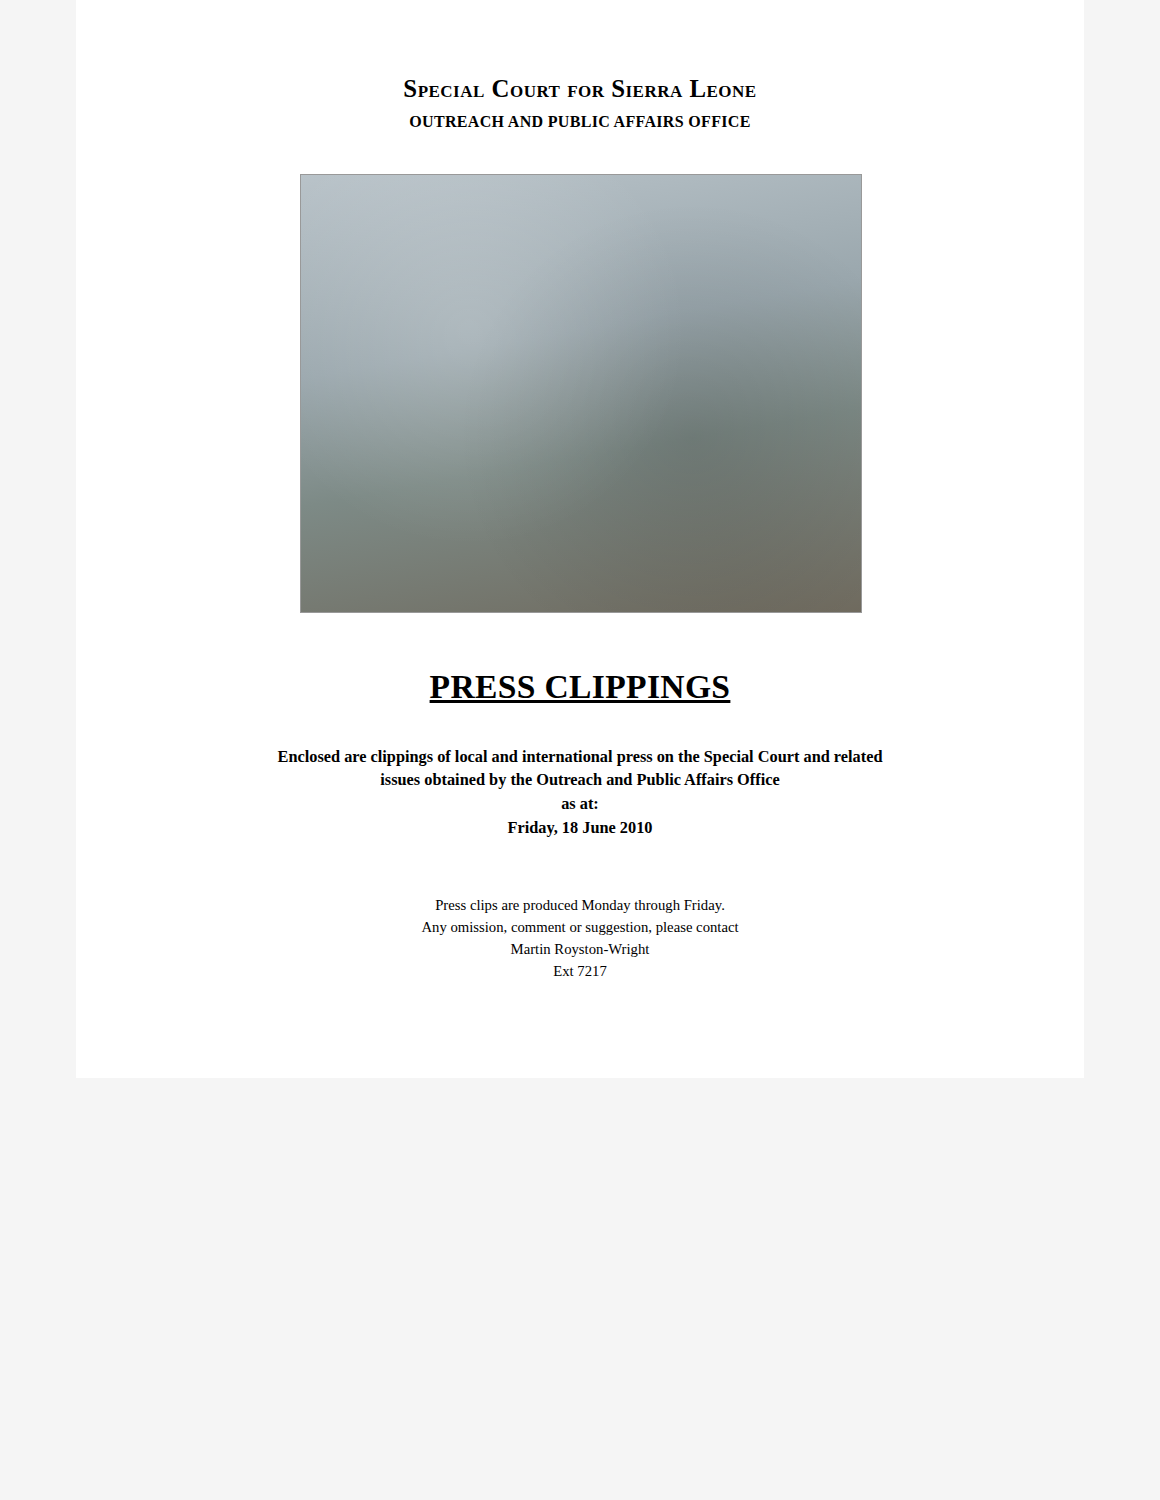Special Court for Sierra Leone
Outreach and Public Affairs Office
PRESS CLIPPINGS
Enclosed are clippings of local and international press on the Special Court and related issues obtained by the Outreach and Public Affairs Office
as at:
Friday, 18 June 2010
Press clips are produced Monday through Friday.
Any omission, comment or suggestion, please contact
Martin Royston-Wright
Ext 7217